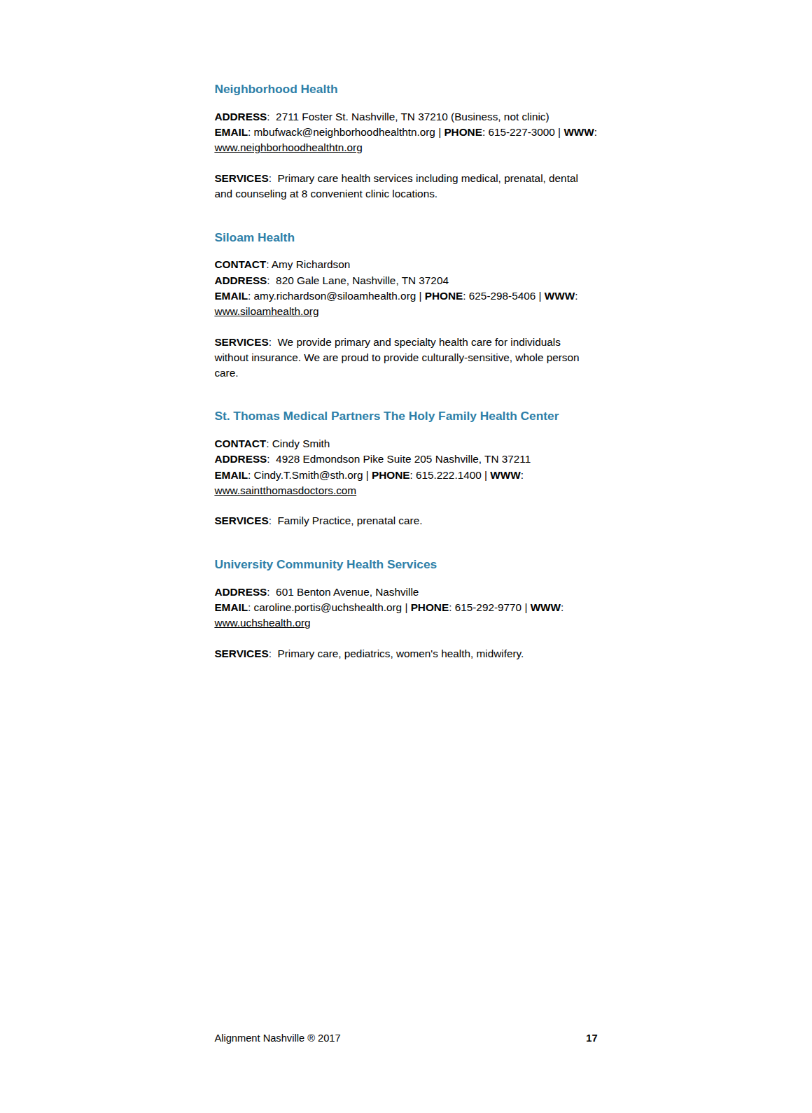Neighborhood Health
ADDRESS: 2711 Foster St. Nashville, TN 37210 (Business, not clinic)
EMAIL: mbufwack@neighborhoodhealthtn.org | PHONE: 615-227-3000 | WWW: www.neighborhoodhealthtn.org
SERVICES: Primary care health services including medical, prenatal, dental and counseling at 8 convenient clinic locations.
Siloam Health
CONTACT: Amy Richardson
ADDRESS: 820 Gale Lane, Nashville, TN 37204
EMAIL: amy.richardson@siloamhealth.org | PHONE: 625-298-5406 | WWW: www.siloamhealth.org
SERVICES: We provide primary and specialty health care for individuals without insurance. We are proud to provide culturally-sensitive, whole person care.
St. Thomas Medical Partners The Holy Family Health Center
CONTACT: Cindy Smith
ADDRESS: 4928 Edmondson Pike Suite 205 Nashville, TN 37211
EMAIL: Cindy.T.Smith@sth.org | PHONE: 615.222.1400 | WWW: www.saintthomasdoctors.com
SERVICES: Family Practice, prenatal care.
University Community Health Services
ADDRESS: 601 Benton Avenue, Nashville
EMAIL: caroline.portis@uchshealth.org | PHONE: 615-292-9770 | WWW: www.uchshealth.org
SERVICES: Primary care, pediatrics, women's health, midwifery.
Alignment Nashville ® 2017 17